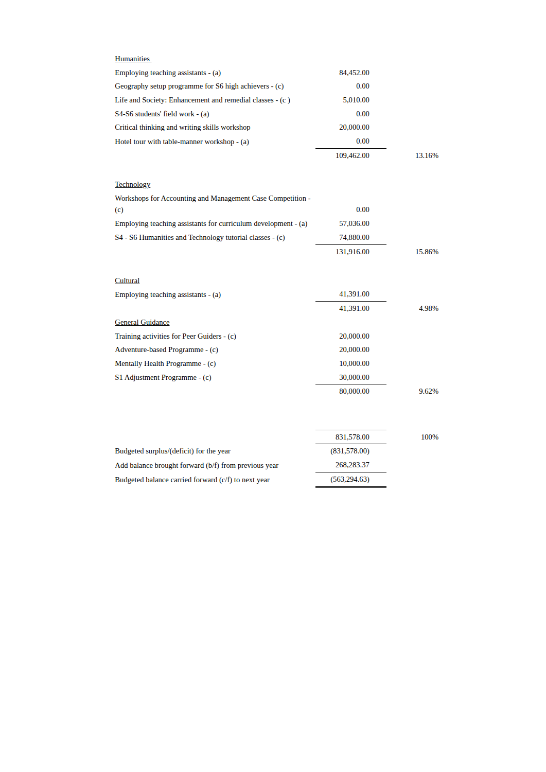| Humanities | | |
| Employing teaching assistants - (a) | 84,452.00 | |
| Geography setup programme for S6 high achievers - (c) | 0.00 | |
| Life and Society: Enhancement and remedial classes - (c ) | 5,010.00 | |
| S4-S6 students' field work - (a) | 0.00 | |
| Critical thinking and writing skills workshop | 20,000.00 | |
| Hotel tour with table-manner workshop - (a) | 0.00 | |
| | 109,462.00 | 13.16% |
| Technology | | |
| Workshops for Accounting and Management Case Competition - (c) | 0.00 | |
| Employing teaching assistants for curriculum development - (a) | 57,036.00 | |
| S4 - S6 Humanities and Technology tutorial classes - (c) | 74,880.00 | |
| | 131,916.00 | 15.86% |
| Cultural | | |
| Employing teaching assistants - (a) | 41,391.00 | |
| | 41,391.00 | 4.98% |
| General Guidance | | |
| Training activities for Peer Guiders - (c) | 20,000.00 | |
| Adventure-based Programme - (c) | 20,000.00 | |
| Mentally Health Programme - (c) | 10,000.00 | |
| S1 Adjustment Programme - (c) | 30,000.00 | |
| | 80,000.00 | 9.62% |
| | 831,578.00 | 100% |
| Budgeted surplus/(deficit) for the year | (831,578.00) | |
| Add balance brought forward (b/f) from previous year | 268,283.37 | |
| Budgeted balance carried forward (c/f) to next year | (563,294.63) | |